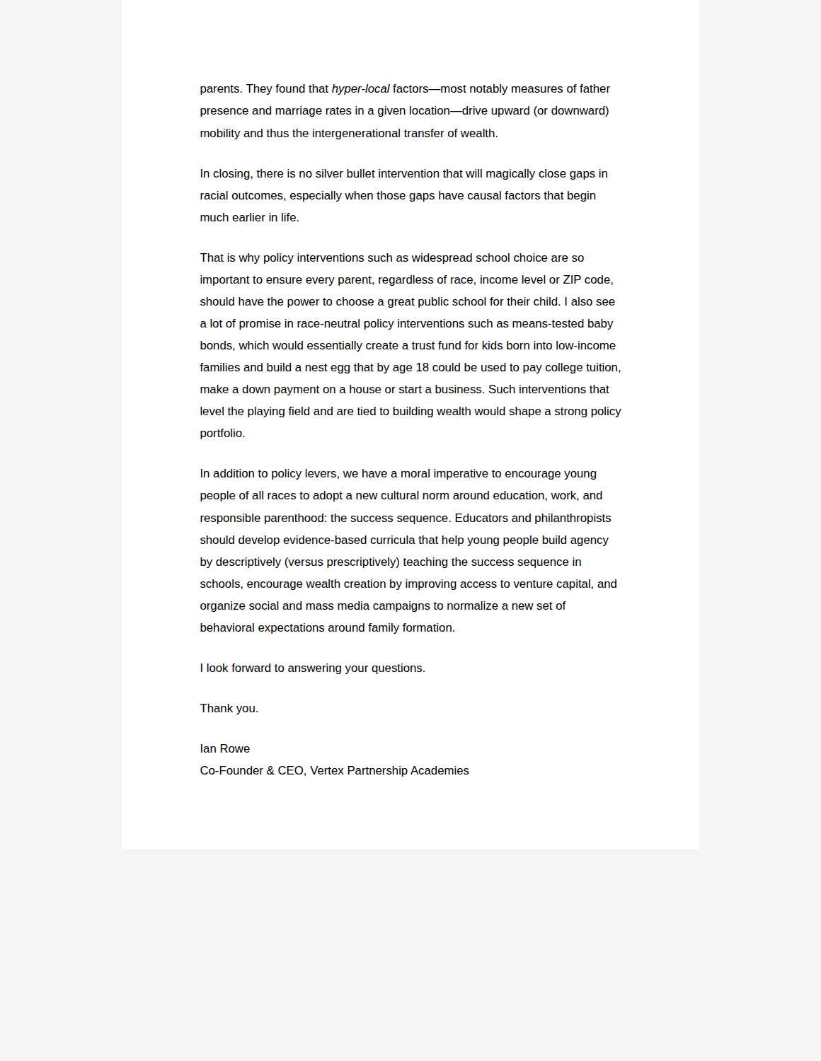parents. They found that hyper-local factors—most notably measures of father presence and marriage rates in a given location—drive upward (or downward) mobility and thus the intergenerational transfer of wealth.
In closing, there is no silver bullet intervention that will magically close gaps in racial outcomes, especially when those gaps have causal factors that begin much earlier in life.
That is why policy interventions such as widespread school choice are so important to ensure every parent, regardless of race, income level or ZIP code, should have the power to choose a great public school for their child. I also see a lot of promise in race-neutral policy interventions such as means-tested baby bonds, which would essentially create a trust fund for kids born into low-income families and build a nest egg that by age 18 could be used to pay college tuition, make a down payment on a house or start a business. Such interventions that level the playing field and are tied to building wealth would shape a strong policy portfolio.
In addition to policy levers, we have a moral imperative to encourage young people of all races to adopt a new cultural norm around education, work, and responsible parenthood: the success sequence. Educators and philanthropists should develop evidence-based curricula that help young people build agency by descriptively (versus prescriptively) teaching the success sequence in schools, encourage wealth creation by improving access to venture capital, and organize social and mass media campaigns to normalize a new set of behavioral expectations around family formation.
I look forward to answering your questions.
Thank you.
Ian Rowe
Co-Founder & CEO, Vertex Partnership Academies